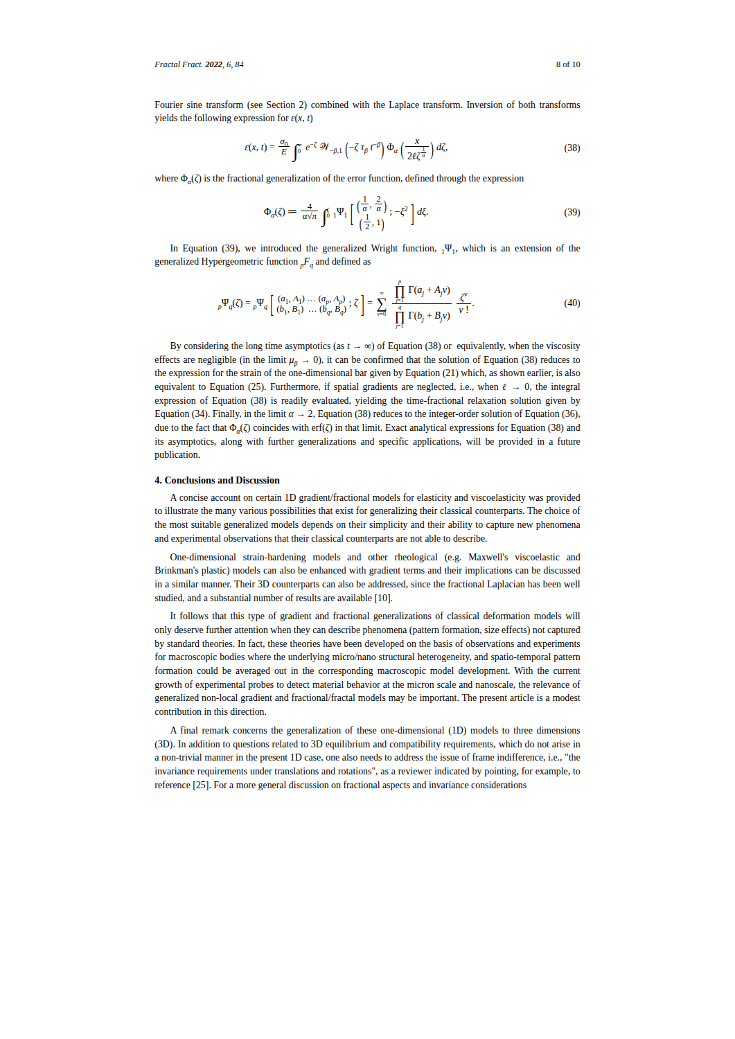Fractal Fract. 2022, 6, 84
8 of 10
Fourier sine transform (see Section 2) combined with the Laplace transform. Inversion of both transforms yields the following expression for ε(x, t)
ε(x, t) = σ0 E ∫∞0 e−ζ 𝒲−β,1 (−ζ τβ t−β) Φα (x 2ℓζ1 α) dζ,
(38)
where Φα(ζ) is the fractional generalization of the error function, defined through the expression
Φα(ζ) ≔ 4 α√π ∫ζ 0 1Ψ1 [ (1 α, 2 α) (12, 1) ; −ξ2 ] dξ.
(39)
In Equation (39), we introduced the generalized Wright function, 1Ψ1, which is an extension of the generalized Hypergeometric function pFq and defined as
pΨq(ζ) = pΨq [ (a1, A1) … (ap, Ap) (b1, B1) … (bq, Bq) ; ζ ] = ∞∑ν=0 p∏j=1 Γ(aj + Ajν) q∏j=1 Γ(bj + Bjν) ζν ν !.
(40)
By considering the long time asymptotics (as t → ∞) of Equation (38) or equivalently, when the viscosity effects are negligible (in the limit μβ → 0), it can be confirmed that the solution of Equation (38) reduces to the expression for the strain of the one-dimensional bar given by Equation (21) which, as shown earlier, is also equivalent to Equation (25). Furthermore, if spatial gradients are neglected, i.e., when ℓ → 0, the integral expression of Equation (38) is readily evaluated, yielding the time-fractional relaxation solution given by Equation (34). Finally, in the limit α → 2, Equation (38) reduces to the integer-order solution of Equation (36), due to the fact that Φα(ζ) coincides with erf(ζ) in that limit. Exact analytical expressions for Equation (38) and its asymptotics, along with further generalizations and specific applications, will be provided in a future publication.
4. Conclusions and Discussion
A concise account on certain 1D gradient/fractional models for elasticity and viscoelasticity was provided to illustrate the many various possibilities that exist for generalizing their classical counterparts. The choice of the most suitable generalized models depends on their simplicity and their ability to capture new phenomena and experimental observations that their classical counterparts are not able to describe.
One-dimensional strain-hardening models and other rheological (e.g. Maxwell's viscoelastic and Brinkman's plastic) models can also be enhanced with gradient terms and their implications can be discussed in a similar manner. Their 3D counterparts can also be addressed, since the fractional Laplacian has been well studied, and a substantial number of results are available [10].
It follows that this type of gradient and fractional generalizations of classical deformation models will only deserve further attention when they can describe phenomena (pattern formation, size effects) not captured by standard theories. In fact, these theories have been developed on the basis of observations and experiments for macroscopic bodies where the underlying micro/nano structural heterogeneity, and spatio-temporal pattern formation could be averaged out in the corresponding macroscopic model development. With the current growth of experimental probes to detect material behavior at the micron scale and nanoscale, the relevance of generalized non-local gradient and fractional/fractal models may be important. The present article is a modest contribution in this direction.
A final remark concerns the generalization of these one-dimensional (1D) models to three dimensions (3D). In addition to questions related to 3D equilibrium and compatibility requirements, which do not arise in a non-trivial manner in the present 1D case, one also needs to address the issue of frame indifference, i.e., "the invariance requirements under translations and rotations", as a reviewer indicated by pointing, for example, to reference [25]. For a more general discussion on fractional aspects and invariance considerations